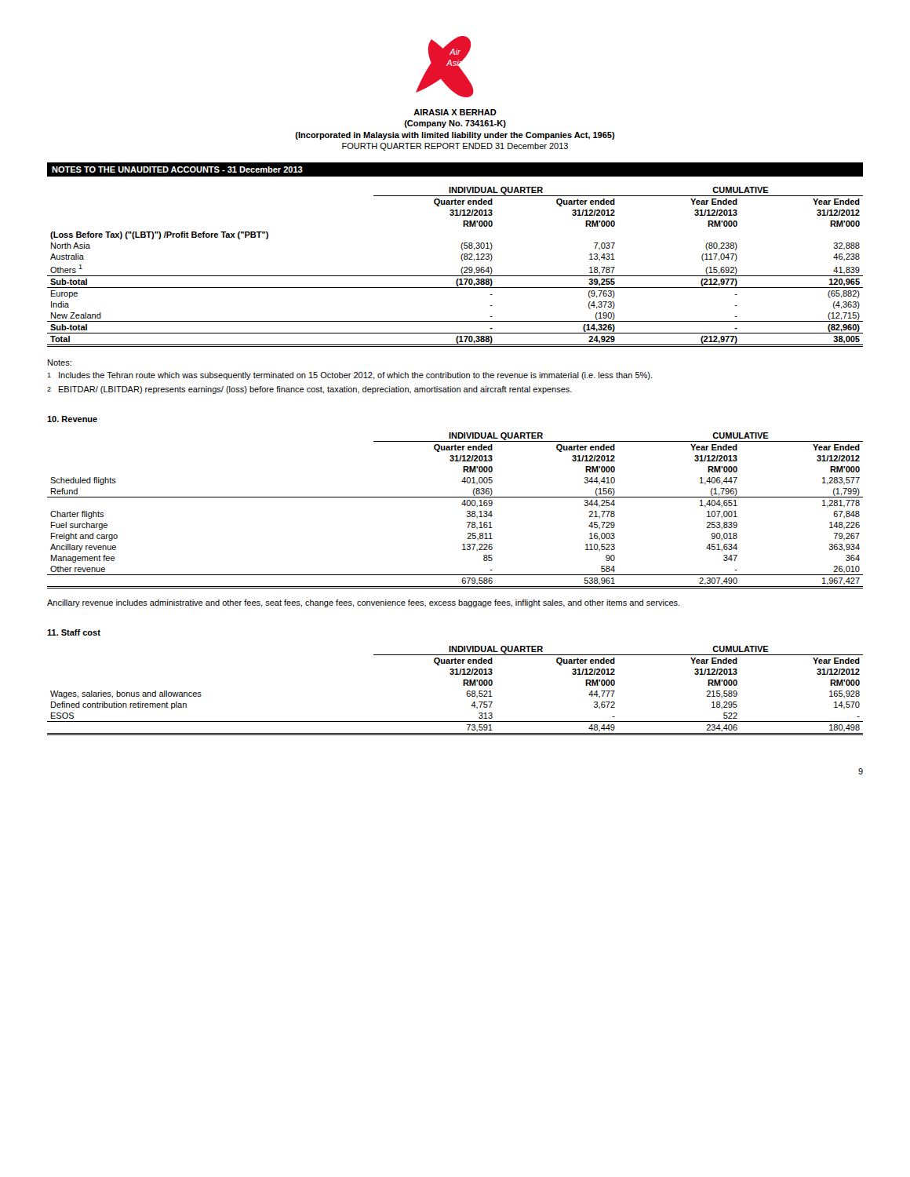Air Asia
AIRASIA X BERHAD
(Company No. 734161-K)
(Incorporated in Malaysia with limited liability under the Companies Act, 1965)
FOURTH QUARTER REPORT ENDED 31 December 2013
NOTES TO THE UNAUDITED ACCOUNTS - 31 December 2013
| | INDIVIDUAL QUARTER | CUMULATIVE |
| | Quarter ended | Quarter ended | Year Ended | Year Ended |
| | 31/12/2013 | 31/12/2012 | 31/12/2013 | 31/12/2012 |
| | RM'000 | RM'000 | RM'000 | RM'000 |
| (Loss Before Tax) ("(LBT)") /Profit Before Tax ("PBT") | | | | |
| North Asia | (58,301) | 7,037 | (80,238) | 32,888 |
| Australia | (82,123) | 13,431 | (117,047) | 46,238 |
| Others 1 | (29,964) | 18,787 | (15,692) | 41,839 |
| Sub-total | (170,388) | 39,255 | (212,977) | 120,965 |
| Europe | - | (9,763) | - | (65,882) |
| India | - | (4,373) | - | (4,363) |
| New Zealand | - | (190) | - | (12,715) |
| Sub-total | - | (14,326) | - | (82,960) |
| Total | (170,388) | 24,929 | (212,977) | 38,005 |
Notes:
1
Includes the Tehran route which was subsequently terminated on 15 October 2012, of which the contribution to the revenue is immaterial (i.e. less than 5%).
2
EBITDAR/ (LBITDAR) represents earnings/ (loss) before finance cost, taxation, depreciation, amortisation and aircraft rental expenses.
10. Revenue
| | INDIVIDUAL QUARTER | CUMULATIVE |
| | Quarter ended | Quarter ended | Year Ended | Year Ended |
| | 31/12/2013 | 31/12/2012 | 31/12/2013 | 31/12/2012 |
| | RM'000 | RM'000 | RM'000 | RM'000 |
| Scheduled flights | 401,005 | 344,410 | 1,406,447 | 1,283,577 |
| Refund | (836) | (156) | (1,796) | (1,799) |
| | 400,169 | 344,254 | 1,404,651 | 1,281,778 |
| Charter flights | 38,134 | 21,778 | 107,001 | 67,848 |
| Fuel surcharge | 78,161 | 45,729 | 253,839 | 148,226 |
| Freight and cargo | 25,811 | 16,003 | 90,018 | 79,267 |
| Ancillary revenue | 137,226 | 110,523 | 451,634 | 363,934 |
| Management fee | 85 | 90 | 347 | 364 |
| Other revenue | - | 584 | - | 26,010 |
| | 679,586 | 538,961 | 2,307,490 | 1,967,427 |
Ancillary revenue includes administrative and other fees, seat fees, change fees, convenience fees, excess baggage fees, inflight sales, and other items and services.
11. Staff cost
| | INDIVIDUAL QUARTER | CUMULATIVE |
| | Quarter ended | Quarter ended | Year Ended | Year Ended |
| | 31/12/2013 | 31/12/2012 | 31/12/2013 | 31/12/2012 |
| | RM'000 | RM'000 | RM'000 | RM'000 |
| Wages, salaries, bonus and allowances | 68,521 | 44,777 | 215,589 | 165,928 |
| Defined contribution retirement plan | 4,757 | 3,672 | 18,295 | 14,570 |
| ESOS | 313 | - | 522 | - |
| | 73,591 | 48,449 | 234,406 | 180,498 |
9